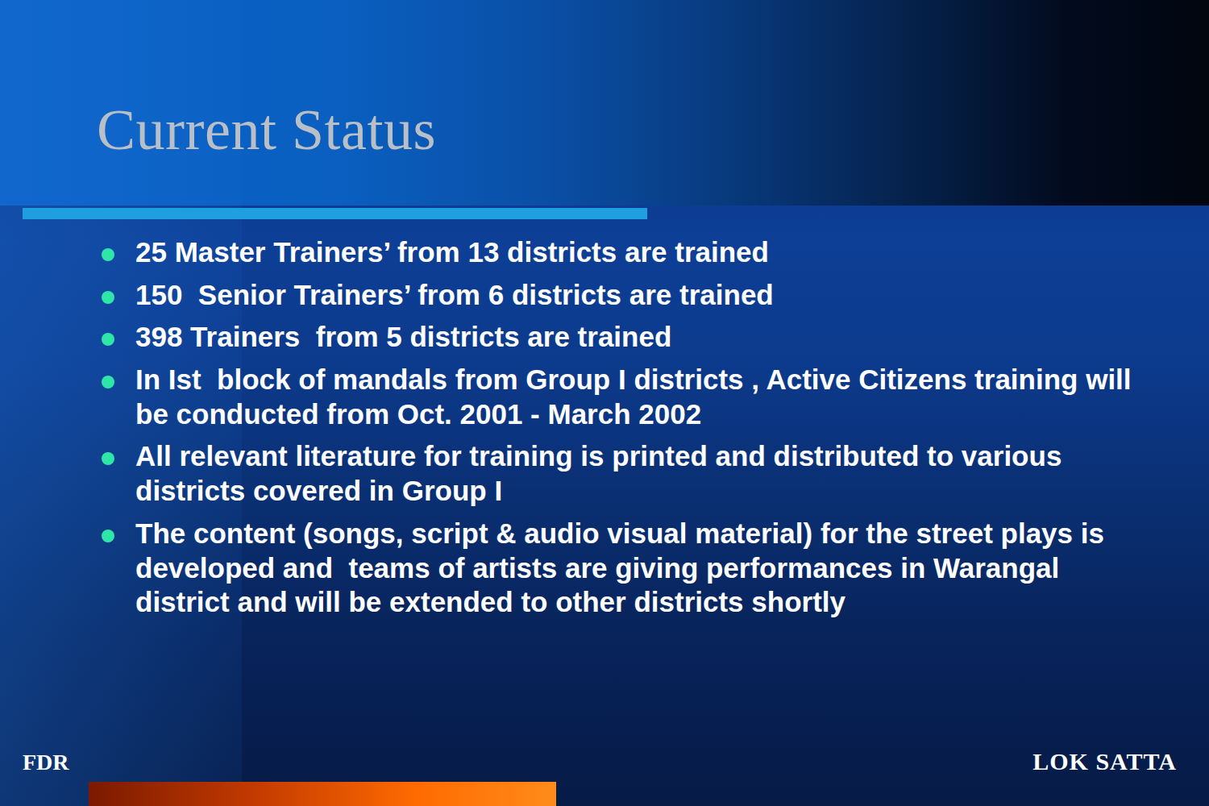Current Status
25 Master Trainers’ from 13 districts are trained
150 Senior Trainers’ from 6 districts are trained
398 Trainers from 5 districts are trained
In Ist block of mandals from Group I districts , Active Citizens training will be conducted from Oct. 2001 - March 2002
All relevant literature for training is printed and distributed to various districts covered in Group I
The content (songs, script & audio visual material) for the street plays is developed and teams of artists are giving performances in Warangal district and will be extended to other districts shortly
FDR
LOK SATTA